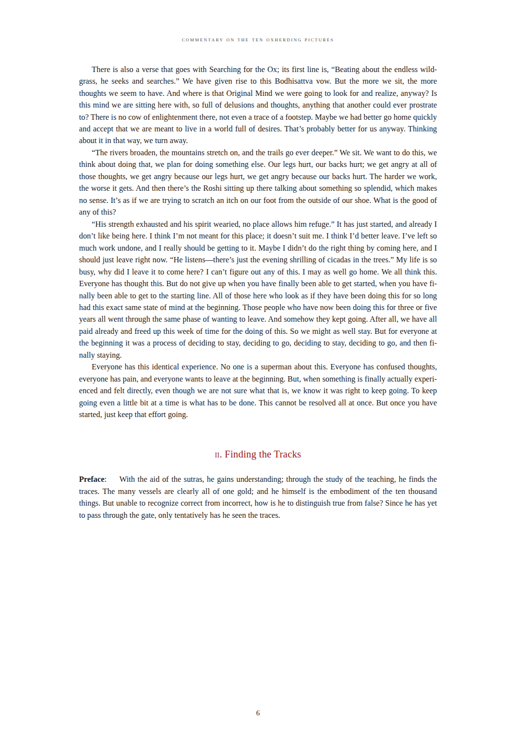Commentary on the Ten Oxherding Pictures
There is also a verse that goes with Searching for the Ox; its first line is, “Beating about the endless wildgrass, he seeks and searches.” We have given rise to this Bodhisattva vow. But the more we sit, the more thoughts we seem to have. And where is that Original Mind we were going to look for and realize, anyway? Is this mind we are sitting here with, so full of delusions and thoughts, anything that another could ever prostrate to? There is no cow of enlightenment there, not even a trace of a footstep. Maybe we had better go home quickly and accept that we are meant to live in a world full of desires. That’s probably better for us anyway. Thinking about it in that way, we turn away.
“The rivers broaden, the mountains stretch on, and the trails go ever deeper.” We sit. We want to do this, we think about doing that, we plan for doing something else. Our legs hurt, our backs hurt; we get angry at all of those thoughts, we get angry because our legs hurt, we get angry because our backs hurt. The harder we work, the worse it gets. And then there’s the Roshi sitting up there talking about something so splendid, which makes no sense. It’s as if we are trying to scratch an itch on our foot from the outside of our shoe. What is the good of any of this?
“His strength exhausted and his spirit wearied, no place allows him refuge.” It has just started, and already I don’t like being here. I think I’m not meant for this place; it doesn’t suit me. I think I’d better leave. I’ve left so much work undone, and I really should be getting to it. Maybe I didn’t do the right thing by coming here, and I should just leave right now. “He listens—there’s just the evening shrilling of cicadas in the trees.” My life is so busy, why did I leave it to come here? I can’t figure out any of this. I may as well go home. We all think this. Everyone has thought this. But do not give up when you have finally been able to get started, when you have finally been able to get to the starting line. All of those here who look as if they have been doing this for so long had this exact same state of mind at the beginning. Those people who have now been doing this for three or five years all went through the same phase of wanting to leave. And somehow they kept going. After all, we have all paid already and freed up this week of time for the doing of this. So we might as well stay. But for everyone at the beginning it was a process of deciding to stay, deciding to go, deciding to stay, deciding to go, and then finally staying.
Everyone has this identical experience. No one is a superman about this. Everyone has confused thoughts, everyone has pain, and everyone wants to leave at the beginning. But, when something is finally actually experienced and felt directly, even though we are not sure what that is, we know it was right to keep going. To keep going even a little bit at a time is what has to be done. This cannot be resolved all at once. But once you have started, just keep that effort going.
ii. Finding the Tracks
Preface: With the aid of the sutras, he gains understanding; through the study of the teaching, he finds the traces. The many vessels are clearly all of one gold; and he himself is the embodiment of the ten thousand things. But unable to recognize correct from incorrect, how is he to distinguish true from false? Since he has yet to pass through the gate, only tentatively has he seen the traces.
6